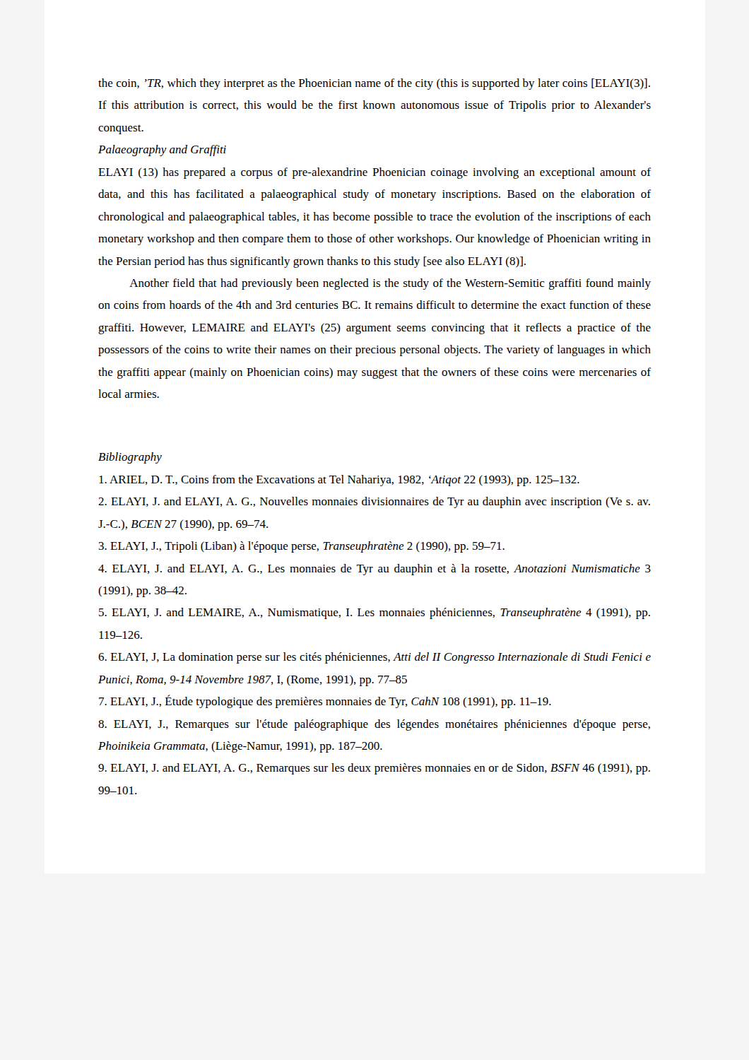the coin, ’TR, which they interpret as the Phoenician name of the city (this is supported by later coins [ELAYI(3)]. If this attribution is correct, this would be the first known autonomous issue of Tripolis prior to Alexander's conquest.
Palaeography and Graffiti
ELAYI (13) has prepared a corpus of pre-alexandrine Phoenician coinage involving an exceptional amount of data, and this has facilitated a palaeographical study of monetary inscriptions. Based on the elaboration of chronological and palaeographical tables, it has become possible to trace the evolution of the inscriptions of each monetary workshop and then compare them to those of other workshops. Our knowledge of Phoenician writing in the Persian period has thus significantly grown thanks to this study [see also ELAYI (8)].
Another field that had previously been neglected is the study of the Western-Semitic graffiti found mainly on coins from hoards of the 4th and 3rd centuries BC. It remains difficult to determine the exact function of these graffiti. However, LEMAIRE and ELAYI's (25) argument seems convincing that it reflects a practice of the possessors of the coins to write their names on their precious personal objects. The variety of languages in which the graffiti appear (mainly on Phoenician coins) may suggest that the owners of these coins were mercenaries of local armies.
Bibliography
1. ARIEL, D. T., Coins from the Excavations at Tel Nahariya, 1982, ‘Atiqot 22 (1993), pp. 125–132.
2. ELAYI, J. and ELAYI, A. G., Nouvelles monnaies divisionnaires de Tyr au dauphin avec inscription (Ve s. av. J.-C.), BCEN 27 (1990), pp. 69–74.
3. ELAYI, J., Tripoli (Liban) à l'époque perse, Transeuphratène 2 (1990), pp. 59–71.
4. ELAYI, J. and ELAYI, A. G., Les monnaies de Tyr au dauphin et à la rosette, Anotazioni Numismatiche 3 (1991), pp. 38–42.
5. ELAYI, J. and LEMAIRE, A., Numismatique, I. Les monnaies phéniciennes, Transeuphratène 4 (1991), pp. 119–126.
6. ELAYI, J, La domination perse sur les cités phéniciennes, Atti del II Congresso Internazionale di Studi Fenici e Punici, Roma, 9-14 Novembre 1987, I, (Rome, 1991), pp. 77–85
7. ELAYI, J., Étude typologique des premières monnaies de Tyr, CahN 108 (1991), pp. 11–19.
8. ELAYI, J., Remarques sur l'étude paléographique des légendes monétaires phéniciennes d'époque perse, Phoinikeia Grammata, (Liège-Namur, 1991), pp. 187–200.
9. ELAYI, J. and ELAYI, A. G., Remarques sur les deux premières monnaies en or de Sidon, BSFN 46 (1991), pp. 99–101.